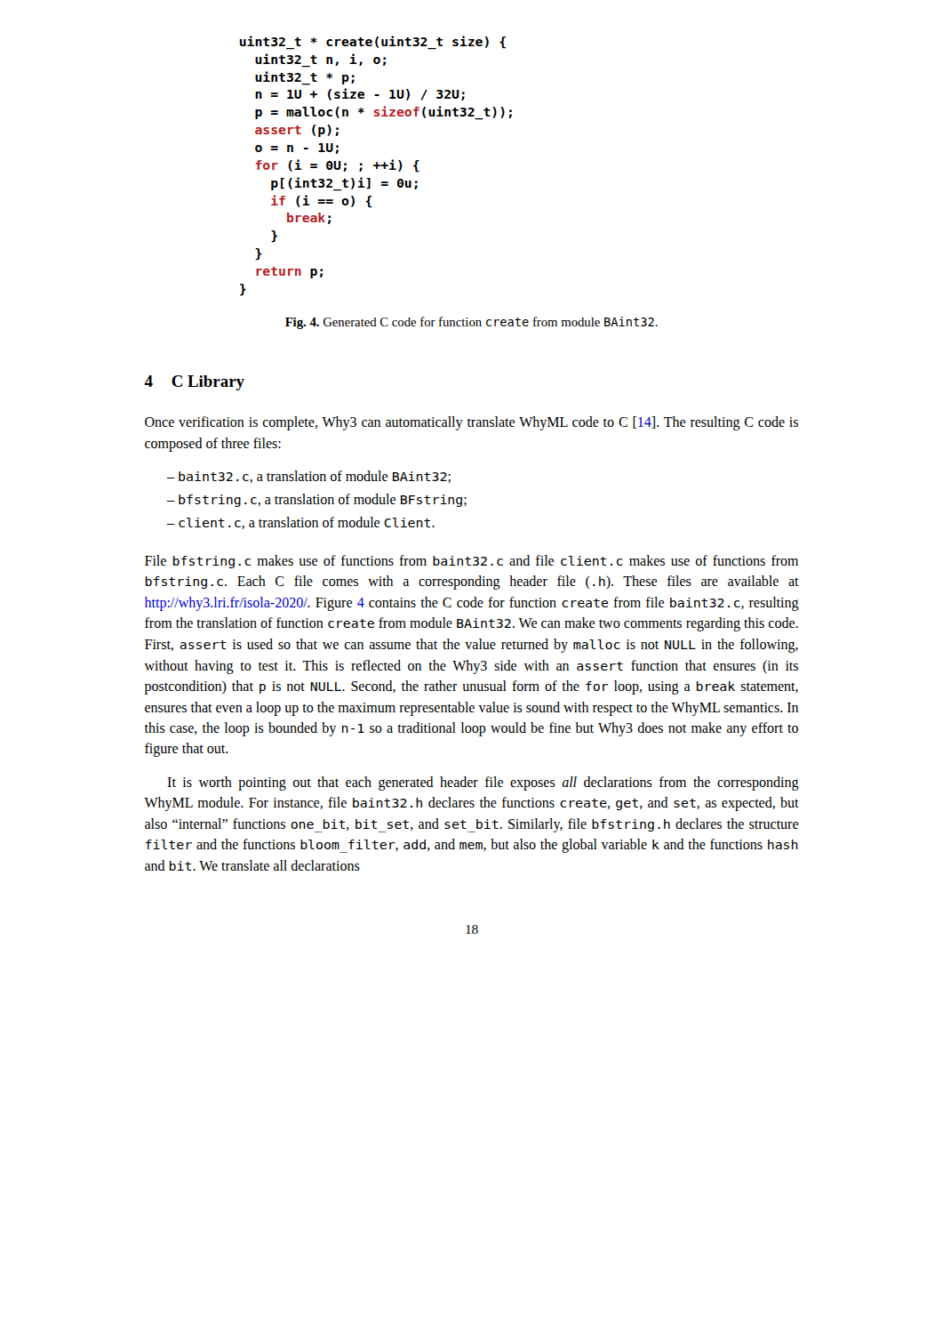uint32_t * create(uint32_t size) {
  uint32_t n, i, o;
  uint32_t * p;
  n = 1U + (size - 1U) / 32U;
  p = malloc(n * sizeof(uint32_t));
  assert (p);
  o = n - 1U;
  for (i = 0U; ; ++i) {
    p[(int32_t)i] = 0u;
    if (i == o) {
      break;
    }
  }
  return p;
}
Fig. 4. Generated C code for function create from module BAint32.
4 C Library
Once verification is complete, Why3 can automatically translate WhyML code to C [14]. The resulting C code is composed of three files:
baint32.c, a translation of module BAint32;
bfstring.c, a translation of module BFstring;
client.c, a translation of module Client.
File bfstring.c makes use of functions from baint32.c and file client.c makes use of functions from bfstring.c. Each C file comes with a corresponding header file (.h). These files are available at http://why3.lri.fr/isola-2020/. Figure 4 contains the C code for function create from file baint32.c, resulting from the translation of function create from module BAint32. We can make two comments regarding this code. First, assert is used so that we can assume that the value returned by malloc is not NULL in the following, without having to test it. This is reflected on the Why3 side with an assert function that ensures (in its postcondition) that p is not NULL. Second, the rather unusual form of the for loop, using a break statement, ensures that even a loop up to the maximum representable value is sound with respect to the WhyML semantics. In this case, the loop is bounded by n-1 so a traditional loop would be fine but Why3 does not make any effort to figure that out.
It is worth pointing out that each generated header file exposes all declarations from the corresponding WhyML module. For instance, file baint32.h declares the functions create, get, and set, as expected, but also “internal” functions one_bit, bit_set, and set_bit. Similarly, file bfstring.h declares the structure filter and the functions bloom_filter, add, and mem, but also the global variable k and the functions hash and bit. We translate all declarations
18